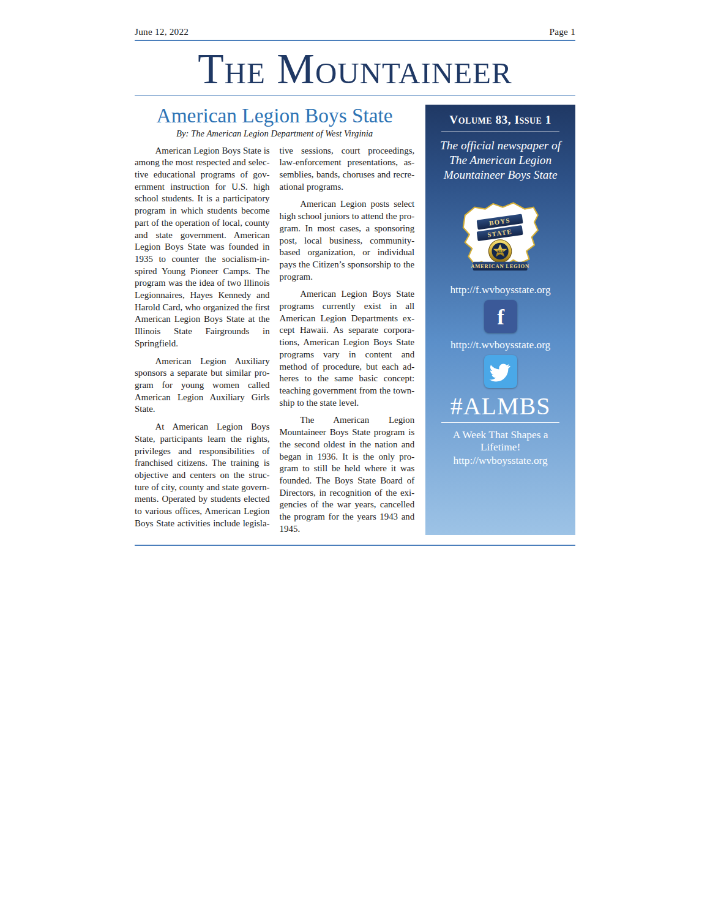June 12, 2022 Page 1
The Mountaineer
American Legion Boys State
By: The American Legion Department of West Virginia
American Legion Boys State is among the most respected and selective educational programs of government instruction for U.S. high school students. It is a participatory program in which students become part of the operation of local, county and state government. American Legion Boys State was founded in 1935 to counter the socialism-inspired Young Pioneer Camps. The program was the idea of two Illinois Legionnaires, Hayes Kennedy and Harold Card, who organized the first American Legion Boys State at the Illinois State Fairgrounds in Springfield.
American Legion Auxiliary sponsors a separate but similar program for young women called American Legion Auxiliary Girls State.
At American Legion Boys State, participants learn the rights, privileges and responsibilities of franchised citizens. The training is objective and centers on the structure of city, county and state governments. Operated by students elected to various offices, American Legion Boys State activities include legislative sessions, court proceedings, law-enforcement presentations, assemblies, bands, choruses and recreational programs.
American Legion posts select high school juniors to attend the program. In most cases, a sponsoring post, local business, community-based organization, or individual pays the Citizen’s sponsorship to the program.
American Legion Boys State programs currently exist in all American Legion Departments except Hawaii. As separate corporations, American Legion Boys State programs vary in content and method of procedure, but each adheres to the same basic concept: teaching government from the township to the state level.
The American Legion Mountaineer Boys State program is the second oldest in the nation and began in 1936. It is the only program to still be held where it was founded. The Boys State Board of Directors, in recognition of the exigencies of the war years, cancelled the program for the years 1943 and 1945.
Volume 83, Issue 1
The official newspaper of
The American Legion
Mountaineer Boys State
BOYS STATE ALS AMERICAN LEGION
http://f.wvboysstate.org
f
http://t.wvboysstate.org
#ALMBS
A Week That Shapes a Lifetime!
http://wvboysstate.org